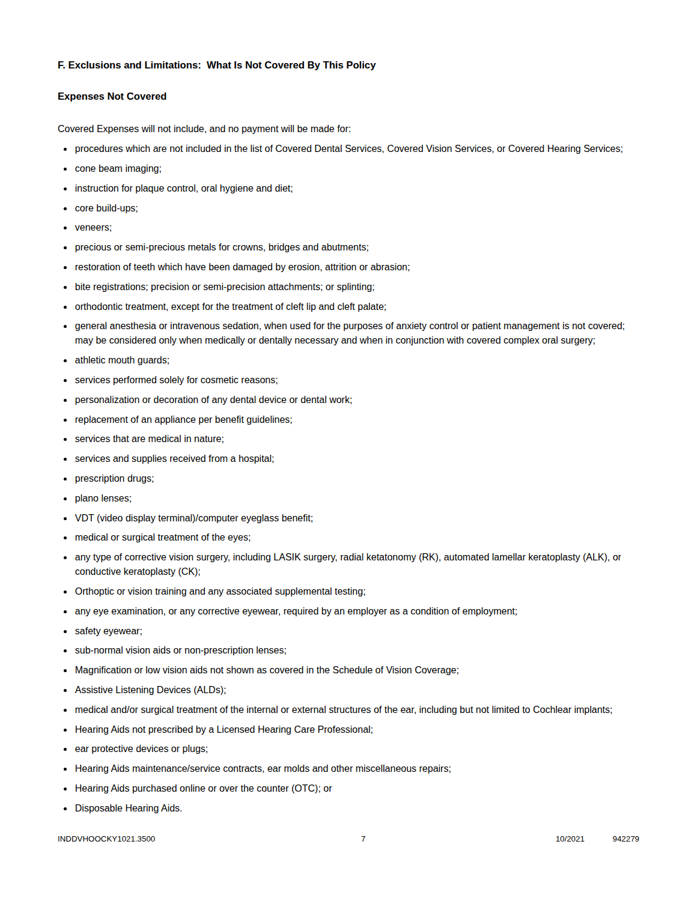F. Exclusions and Limitations: What Is Not Covered By This Policy
Expenses Not Covered
Covered Expenses will not include, and no payment will be made for:
procedures which are not included in the list of Covered Dental Services, Covered Vision Services, or Covered Hearing Services;
cone beam imaging;
instruction for plaque control, oral hygiene and diet;
core build-ups;
veneers;
precious or semi-precious metals for crowns, bridges and abutments;
restoration of teeth which have been damaged by erosion, attrition or abrasion;
bite registrations; precision or semi-precision attachments; or splinting;
orthodontic treatment, except for the treatment of cleft lip and cleft palate;
general anesthesia or intravenous sedation, when used for the purposes of anxiety control or patient management is not covered; may be considered only when medically or dentally necessary and when in conjunction with covered complex oral surgery;
athletic mouth guards;
services performed solely for cosmetic reasons;
personalization or decoration of any dental device or dental work;
replacement of an appliance per benefit guidelines;
services that are medical in nature;
services and supplies received from a hospital;
prescription drugs;
plano lenses;
VDT (video display terminal)/computer eyeglass benefit;
medical or surgical treatment of the eyes;
any type of corrective vision surgery, including LASIK surgery, radial ketatonomy (RK), automated lamellar keratoplasty (ALK), or conductive keratoplasty (CK);
Orthoptic or vision training and any associated supplemental testing;
any eye examination, or any corrective eyewear, required by an employer as a condition of employment;
safety eyewear;
sub-normal vision aids or non-prescription lenses;
Magnification or low vision aids not shown as covered in the Schedule of Vision Coverage;
Assistive Listening Devices (ALDs);
medical and/or surgical treatment of the internal or external structures of the ear, including but not limited to Cochlear implants;
Hearing Aids not prescribed by a Licensed Hearing Care Professional;
ear protective devices or plugs;
Hearing Aids maintenance/service contracts, ear molds and other miscellaneous repairs;
Hearing Aids purchased online or over the counter (OTC); or
Disposable Hearing Aids.
INDDVHOOCKY1021.3500
7
10/2021942279